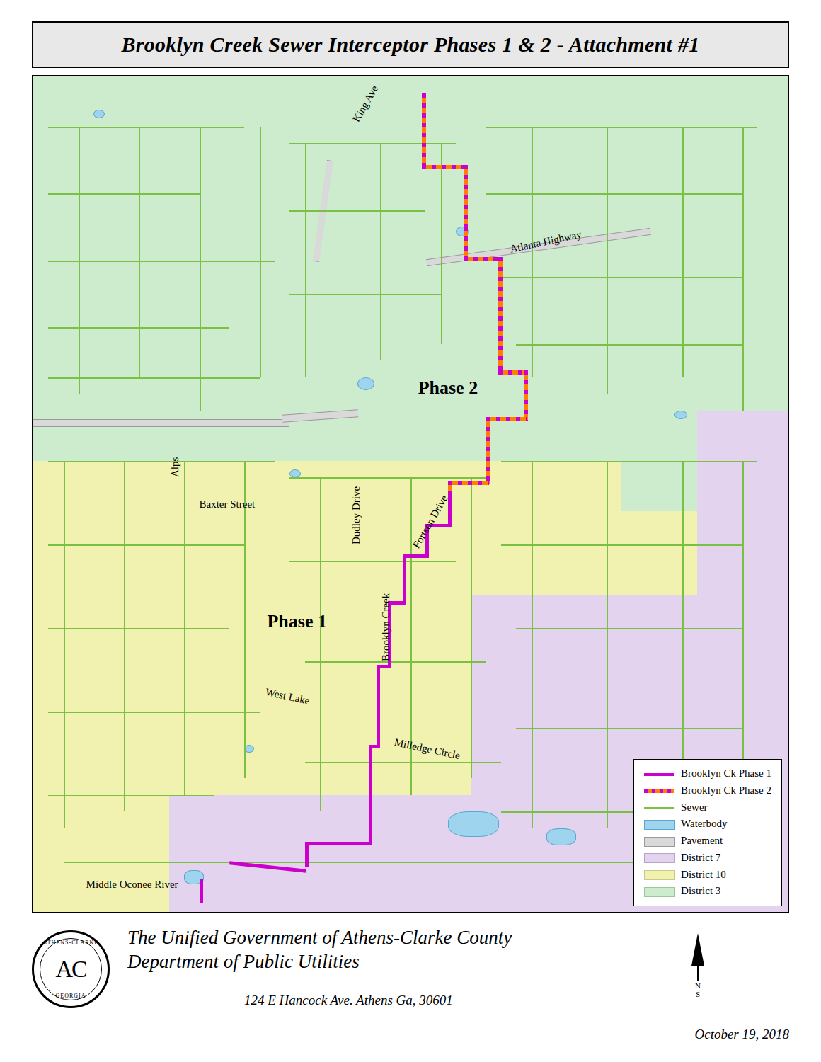Brooklyn Creek Sewer Interceptor Phases 1 & 2 - Attachment #1
King Ave Atlanta Highway Phase 2 Alps Baxter Street Dudley Drive Fortson Drive Phase 1 Brooklyn Creek West Lake Milledge Circle Middle Oconee River
| | Brooklyn Ck Phase 1 |
| | Brooklyn Ck Phase 2 |
| | Sewer |
| | Waterbody |
| | Pavement |
| | District 7 |
| | District 10 |
| | District 3 |
ATHENS-CLARKE
AC
GEORGIA
The Unified Government of Athens-Clarke County
Department of Public Utilities
N
S
124 E Hancock Ave. Athens Ga, 30601
October 19, 2018